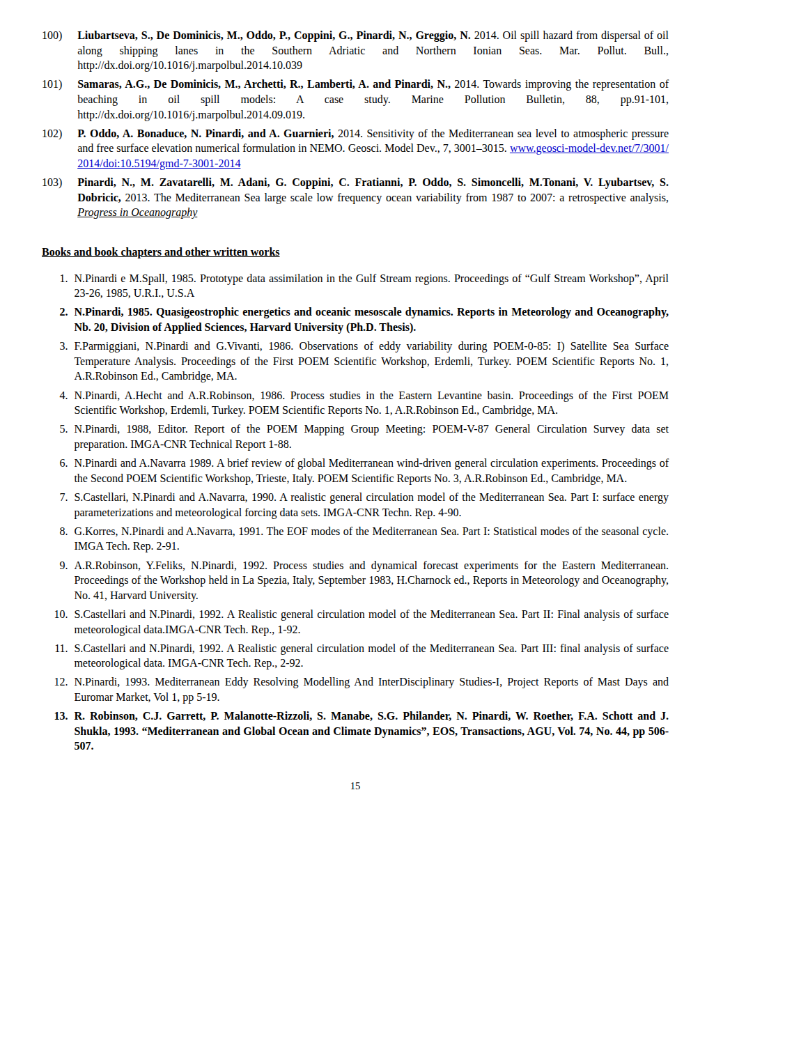100) Liubartseva, S., De Dominicis, M., Oddo, P., Coppini, G., Pinardi, N., Greggio, N. 2014. Oil spill hazard from dispersal of oil along shipping lanes in the Southern Adriatic and Northern Ionian Seas. Mar. Pollut. Bull., http://dx.doi.org/10.1016/j.marpolbul.2014.10.039
101) Samaras, A.G., De Dominicis, M., Archetti, R., Lamberti, A. and Pinardi, N., 2014. Towards improving the representation of beaching in oil spill models: A case study. Marine Pollution Bulletin, 88, pp.91-101, http://dx.doi.org/10.1016/j.marpolbul.2014.09.019.
102) P. Oddo, A. Bonaduce, N. Pinardi, and A. Guarnieri, 2014. Sensitivity of the Mediterranean sea level to atmospheric pressure and free surface elevation numerical formulation in NEMO. Geosci. Model Dev., 7, 3001–3015. www.geosci-model-dev.net/7/3001/2014/doi:10.5194/gmd-7-3001-2014
103) Pinardi, N., M. Zavatarelli, M. Adani, G. Coppini, C. Fratianni, P. Oddo, S. Simoncelli, M.Tonani, V. Lyubartsev, S. Dobricic, 2013. The Mediterranean Sea large scale low frequency ocean variability from 1987 to 2007: a retrospective analysis, Progress in Oceanography
Books and book chapters and other written works
N.Pinardi e M.Spall, 1985. Prototype data assimilation in the Gulf Stream regions. Proceedings of “Gulf Stream Workshop”, April 23-26, 1985, U.R.I., U.S.A
N.Pinardi, 1985. Quasigeostrophic energetics and oceanic mesoscale dynamics. Reports in Meteorology and Oceanography, Nb. 20, Division of Applied Sciences, Harvard University (Ph.D. Thesis).
F.Parmiggiani, N.Pinardi and G.Vivanti, 1986. Observations of eddy variability during POEM-0-85: I) Satellite Sea Surface Temperature Analysis. Proceedings of the First POEM Scientific Workshop, Erdemli, Turkey. POEM Scientific Reports No. 1, A.R.Robinson Ed., Cambridge, MA.
N.Pinardi, A.Hecht and A.R.Robinson, 1986. Process studies in the Eastern Levantine basin. Proceedings of the First POEM Scientific Workshop, Erdemli, Turkey. POEM Scientific Reports No. 1, A.R.Robinson Ed., Cambridge, MA.
N.Pinardi, 1988, Editor. Report of the POEM Mapping Group Meeting: POEM-V-87 General Circulation Survey data set preparation. IMGA-CNR Technical Report 1-88.
N.Pinardi and A.Navarra 1989. A brief review of global Mediterranean wind-driven general circulation experiments. Proceedings of the Second POEM Scientific Workshop, Trieste, Italy. POEM Scientific Reports No. 3, A.R.Robinson Ed., Cambridge, MA.
S.Castellari, N.Pinardi and A.Navarra, 1990. A realistic general circulation model of the Mediterranean Sea. Part I: surface energy parameterizations and meteorological forcing data sets. IMGA-CNR Techn. Rep. 4-90.
G.Korres, N.Pinardi and A.Navarra, 1991. The EOF modes of the Mediterranean Sea. Part I: Statistical modes of the seasonal cycle. IMGA Tech. Rep. 2-91.
A.R.Robinson, Y.Feliks, N.Pinardi, 1992. Process studies and dynamical forecast experiments for the Eastern Mediterranean. Proceedings of the Workshop held in La Spezia, Italy, September 1983, H.Charnock ed., Reports in Meteorology and Oceanography, No. 41, Harvard University.
S.Castellari and N.Pinardi, 1992. A Realistic general circulation model of the Mediterranean Sea. Part II: Final analysis of surface meteorological data.IMGA-CNR Tech. Rep., 1-92.
S.Castellari and N.Pinardi, 1992. A Realistic general circulation model of the Mediterranean Sea. Part III: final analysis of surface meteorological data. IMGA-CNR Tech. Rep., 2-92.
N.Pinardi, 1993. Mediterranean Eddy Resolving Modelling And InterDisciplinary Studies-I, Project Reports of Mast Days and Euromar Market, Vol 1, pp 5-19.
R. Robinson, C.J. Garrett, P. Malanotte-Rizzoli, S. Manabe, S.G. Philander, N. Pinardi, W. Roether, F.A. Schott and J. Shukla, 1993. “Mediterranean and Global Ocean and Climate Dynamics”, EOS, Transactions, AGU, Vol. 74, No. 44, pp 506-507.
15